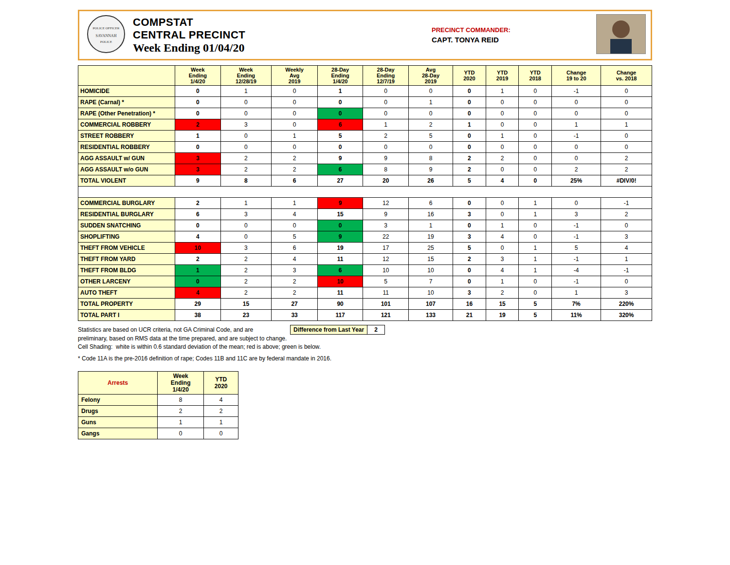COMPSTAT
CENTRAL PRECINCT
Week Ending 01/04/20
PRECINCT COMMANDER:
CAPT. TONYA REID
| | Week Ending 1/4/20 | Week Ending 12/28/19 | Weekly Avg 2019 | 28-Day Ending 1/4/20 | 28-Day Ending 12/7/19 | Avg 28-Day 2019 | YTD 2020 | YTD 2019 | YTD 2018 | Change 19 to 20 | Change vs. 2018 |
| --- | --- | --- | --- | --- | --- | --- | --- | --- | --- | --- | --- |
| HOMICIDE | 0 | 1 | 0 | 1 | 0 | 0 | 0 | 1 | 0 | -1 | 0 |
| RAPE (Carnal) * | 0 | 0 | 0 | 0 | 0 | 1 | 0 | 0 | 0 | 0 | 0 |
| RAPE (Other Penetration) * | 0 | 0 | 0 | 0 | 0 | 0 | 0 | 0 | 0 | 0 | 0 |
| COMMERCIAL ROBBERY | 2 | 3 | 0 | 6 | 1 | 2 | 1 | 0 | 0 | 1 | 1 |
| STREET ROBBERY | 1 | 0 | 1 | 5 | 2 | 5 | 0 | 1 | 0 | -1 | 0 |
| RESIDENTIAL ROBBERY | 0 | 0 | 0 | 0 | 0 | 0 | 0 | 0 | 0 | 0 | 0 |
| AGG ASSAULT w/ GUN | 3 | 2 | 2 | 9 | 9 | 8 | 2 | 2 | 0 | 0 | 2 |
| AGG ASSAULT w/o GUN | 3 | 2 | 2 | 6 | 8 | 9 | 2 | 0 | 0 | 2 | 2 |
| TOTAL VIOLENT | 9 | 8 | 6 | 27 | 20 | 26 | 5 | 4 | 0 | 25% | #DIV/0! |
| COMMERCIAL BURGLARY | 2 | 1 | 1 | 9 | 12 | 6 | 0 | 0 | 1 | 0 | -1 |
| RESIDENTIAL BURGLARY | 6 | 3 | 4 | 15 | 9 | 16 | 3 | 0 | 1 | 3 | 2 |
| SUDDEN SNATCHING | 0 | 0 | 0 | 0 | 3 | 1 | 0 | 1 | 0 | -1 | 0 |
| SHOPLIFTING | 4 | 0 | 5 | 9 | 22 | 19 | 3 | 4 | 0 | -1 | 3 |
| THEFT FROM VEHICLE | 10 | 3 | 6 | 19 | 17 | 25 | 5 | 0 | 1 | 5 | 4 |
| THEFT FROM YARD | 2 | 2 | 4 | 11 | 12 | 15 | 2 | 3 | 1 | -1 | 1 |
| THEFT FROM BLDG | 1 | 2 | 3 | 6 | 10 | 10 | 0 | 4 | 1 | -4 | -1 |
| OTHER LARCENY | 0 | 2 | 2 | 10 | 5 | 7 | 0 | 1 | 0 | -1 | 0 |
| AUTO THEFT | 4 | 2 | 2 | 11 | 11 | 10 | 3 | 2 | 0 | 1 | 3 |
| TOTAL PROPERTY | 29 | 15 | 27 | 90 | 101 | 107 | 16 | 15 | 5 | 7% | 220% |
| TOTAL PART I | 38 | 23 | 33 | 117 | 121 | 133 | 21 | 19 | 5 | 11% | 320% |
Statistics are based on UCR criteria, not GA Criminal Code, and are
Difference from Last Year 2
preliminary, based on RMS data at the time prepared, and are subject to change.
Cell Shading: white is within 0.6 standard deviation of the mean; red is above; green is below.
* Code 11A is the pre-2016 definition of rape; Codes 11B and 11C are by federal mandate in 2016.
| Arrests | Week Ending 1/4/20 | YTD 2020 |
| --- | --- | --- |
| Felony | 8 | 4 |
| Drugs | 2 | 2 |
| Guns | 1 | 1 |
| Gangs | 0 | 0 |